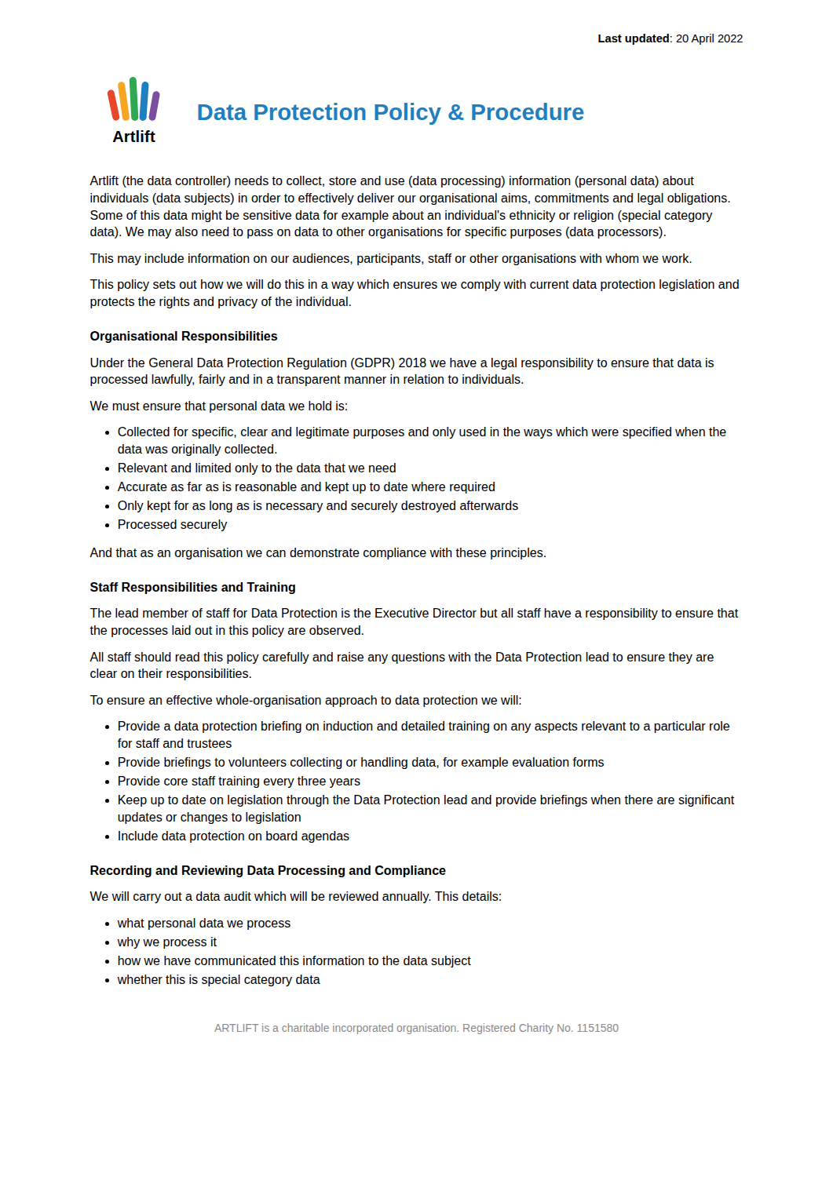Last updated: 20 April 2022
Artlift
Data Protection Policy & Procedure
Artlift (the data controller) needs to collect, store and use (data processing) information (personal data) about individuals (data subjects) in order to effectively deliver our organisational aims, commitments and legal obligations. Some of this data might be sensitive data for example about an individual's ethnicity or religion (special category data). We may also need to pass on data to other organisations for specific purposes (data processors).
This may include information on our audiences, participants, staff or other organisations with whom we work.
This policy sets out how we will do this in a way which ensures we comply with current data protection legislation and protects the rights and privacy of the individual.
Organisational Responsibilities
Under the General Data Protection Regulation (GDPR) 2018 we have a legal responsibility to ensure that data is processed lawfully, fairly and in a transparent manner in relation to individuals.
We must ensure that personal data we hold is:
Collected for specific, clear and legitimate purposes and only used in the ways which were specified when the data was originally collected.
Relevant and limited only to the data that we need
Accurate as far as is reasonable and kept up to date where required
Only kept for as long as is necessary and securely destroyed afterwards
Processed securely
And that as an organisation we can demonstrate compliance with these principles.
Staff Responsibilities and Training
The lead member of staff for Data Protection is the Executive Director but all staff have a responsibility to ensure that the processes laid out in this policy are observed.
All staff should read this policy carefully and raise any questions with the Data Protection lead to ensure they are clear on their responsibilities.
To ensure an effective whole-organisation approach to data protection we will:
Provide a data protection briefing on induction and detailed training on any aspects relevant to a particular role for staff and trustees
Provide briefings to volunteers collecting or handling data, for example evaluation forms
Provide core staff training every three years
Keep up to date on legislation through the Data Protection lead and provide briefings when there are significant updates or changes to legislation
Include data protection on board agendas
Recording and Reviewing Data Processing and Compliance
We will carry out a data audit which will be reviewed annually. This details:
what personal data we process
why we process it
how we have communicated this information to the data subject
whether this is special category data
ARTLIFT is a charitable incorporated organisation. Registered Charity No. 1151580